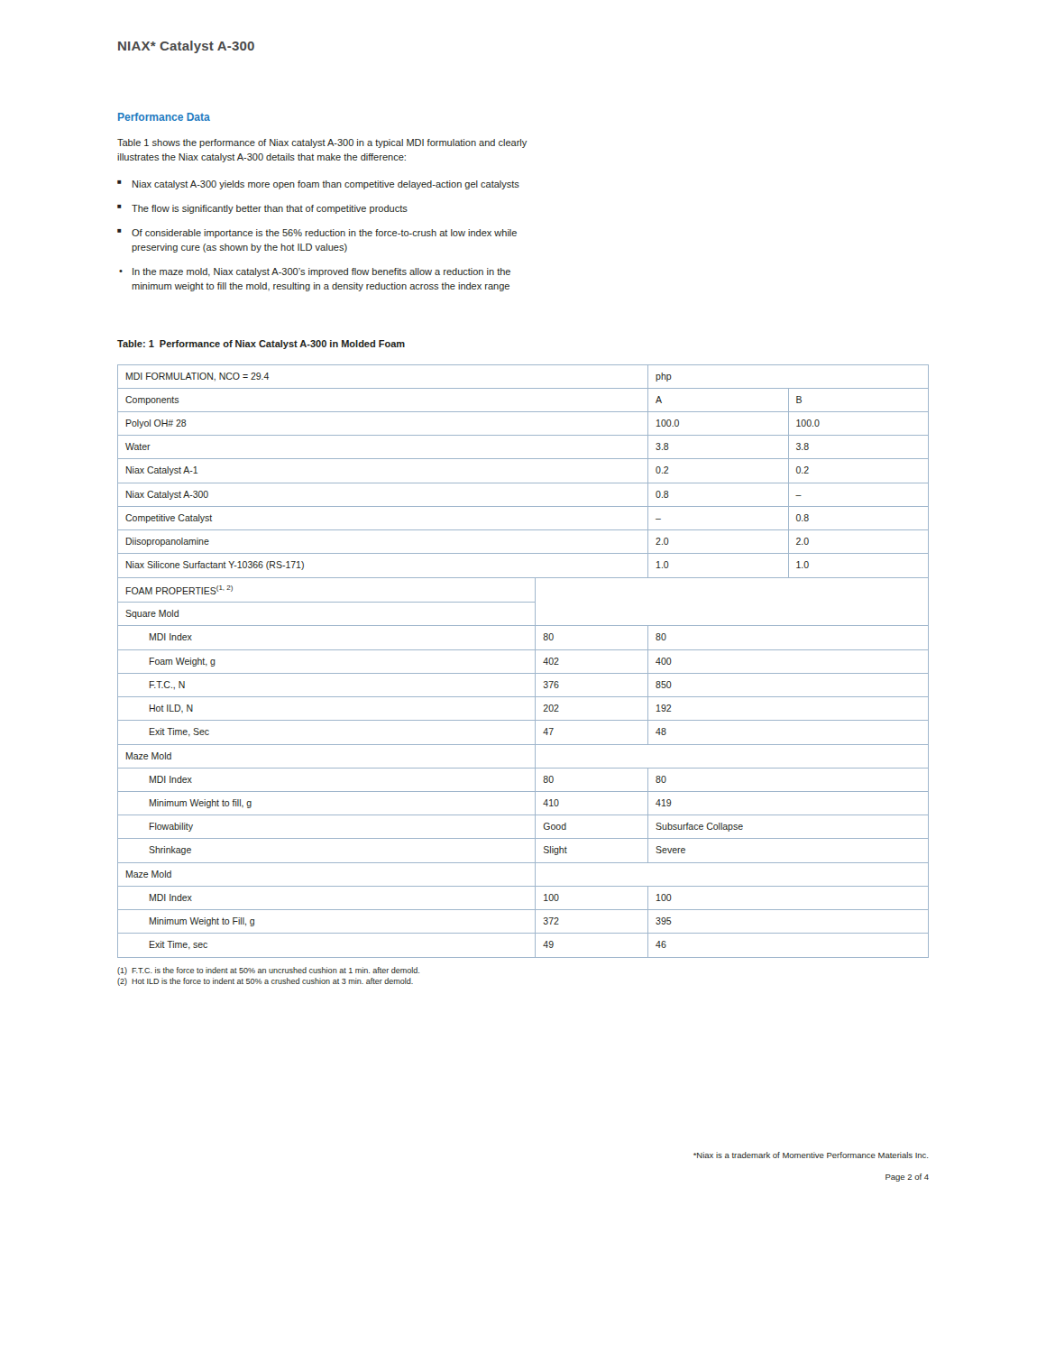NIAX* Catalyst A-300
Performance Data
Table 1 shows the performance of Niax catalyst A-300 in a typical MDI formulation and clearly illustrates the Niax catalyst A-300 details that make the difference:
Niax catalyst A-300 yields more open foam than competitive delayed-action gel catalysts
The flow is significantly better than that of competitive products
Of considerable importance is the 56% reduction in the force-to-crush at low index while preserving cure (as shown by the hot ILD values)
In the maze mold, Niax catalyst A-300’s improved flow benefits allow a reduction in the minimum weight to fill the mold, resulting in a density reduction across the index range
Table: 1 Performance of Niax Catalyst A-300 in Molded Foam
| MDI FORMULATION, NCO = 29.4 | php |
| Components | A | B |
| Polyol OH# 28 | 100.0 | 100.0 |
| Water | 3.8 | 3.8 |
| Niax Catalyst A-1 | 0.2 | 0.2 |
| Niax Catalyst A-300 | 0.8 | – |
| Competitive Catalyst | – | 0.8 |
| Diisopropanolamine | 2.0 | 2.0 |
| Niax Silicone Surfactant Y-10366 (RS-171) | 1.0 | 1.0 |
| FOAM PROPERTIES (1, 2) | | | |
| Square Mold | | | |
| MDI Index | 80 | 80 |
| Foam Weight, g | 402 | 400 |
| F.T.C., N | 376 | 850 |
| Hot ILD, N | 202 | 192 |
| Exit Time, Sec | 47 | 48 |
| Maze Mold | | |
| MDI Index | 80 | 80 |
| Minimum Weight to fill, g | 410 | 419 |
| Flowability | Good | Subsurface Collapse |
| Shrinkage | Slight | Severe |
| Maze Mold | | |
| MDI Index | 100 | 100 |
| Minimum Weight to Fill, g | 372 | 395 |
| Exit Time, sec | 49 | 46 |
(1) F.T.C. is the force to indent at 50% an uncrushed cushion at 1 min. after demold.
(2) Hot ILD is the force to indent at 50% a crushed cushion at 3 min. after demold.
*Niax is a trademark of Momentive Performance Materials Inc.
Page 2 of 4